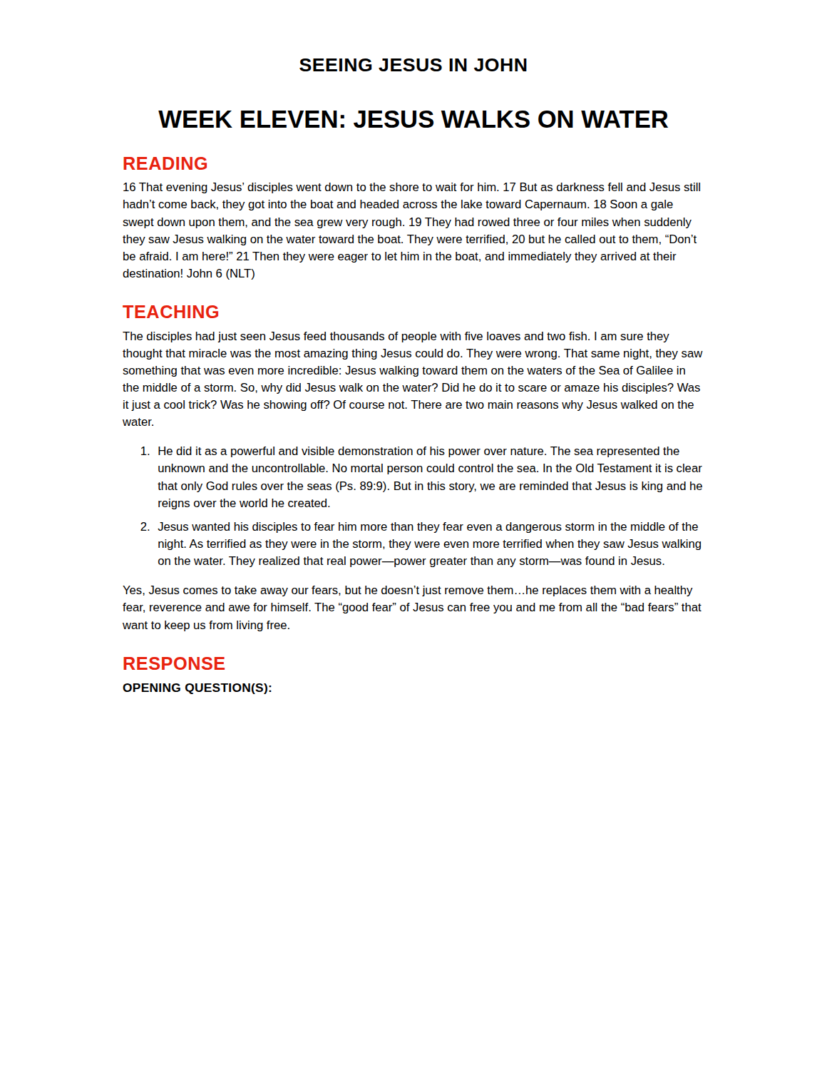SEEING JESUS IN JOHN
WEEK ELEVEN: JESUS WALKS ON WATER
READING
16 That evening Jesus’ disciples went down to the shore to wait for him. 17 But as darkness fell and Jesus still hadn’t come back, they got into the boat and headed across the lake toward Capernaum. 18 Soon a gale swept down upon them, and the sea grew very rough. 19 They had rowed three or four miles when suddenly they saw Jesus walking on the water toward the boat. They were terrified, 20 but he called out to them, “Don’t be afraid. I am here!” 21 Then they were eager to let him in the boat, and immediately they arrived at their destination! John 6 (NLT)
TEACHING
The disciples had just seen Jesus feed thousands of people with five loaves and two fish. I am sure they thought that miracle was the most amazing thing Jesus could do. They were wrong. That same night, they saw something that was even more incredible: Jesus walking toward them on the waters of the Sea of Galilee in the middle of a storm. So, why did Jesus walk on the water? Did he do it to scare or amaze his disciples? Was it just a cool trick? Was he showing off? Of course not. There are two main reasons why Jesus walked on the water.
He did it as a powerful and visible demonstration of his power over nature. The sea represented the unknown and the uncontrollable. No mortal person could control the sea. In the Old Testament it is clear that only God rules over the seas (Ps. 89:9). But in this story, we are reminded that Jesus is king and he reigns over the world he created.
Jesus wanted his disciples to fear him more than they fear even a dangerous storm in the middle of the night. As terrified as they were in the storm, they were even more terrified when they saw Jesus walking on the water. They realized that real power—power greater than any storm—was found in Jesus.
Yes, Jesus comes to take away our fears, but he doesn’t just remove them…he replaces them with a healthy fear, reverence and awe for himself. The “good fear” of Jesus can free you and me from all the “bad fears” that want to keep us from living free.
RESPONSE
OPENING QUESTION(S):